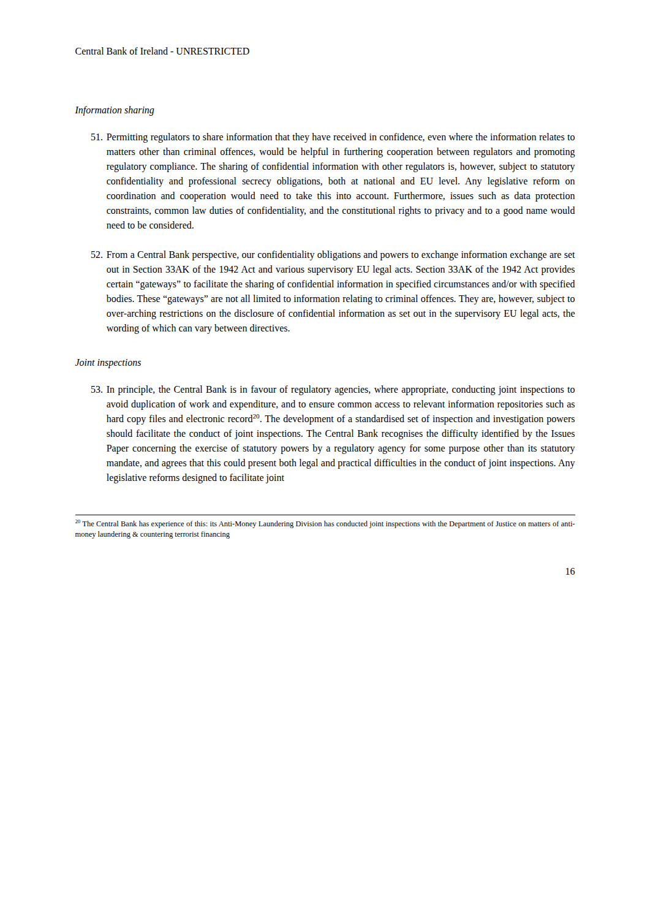Central Bank of Ireland - UNRESTRICTED
Information sharing
51. Permitting regulators to share information that they have received in confidence, even where the information relates to matters other than criminal offences, would be helpful in furthering cooperation between regulators and promoting regulatory compliance. The sharing of confidential information with other regulators is, however, subject to statutory confidentiality and professional secrecy obligations, both at national and EU level. Any legislative reform on coordination and cooperation would need to take this into account. Furthermore, issues such as data protection constraints, common law duties of confidentiality, and the constitutional rights to privacy and to a good name would need to be considered.
52. From a Central Bank perspective, our confidentiality obligations and powers to exchange information exchange are set out in Section 33AK of the 1942 Act and various supervisory EU legal acts. Section 33AK of the 1942 Act provides certain “gateways” to facilitate the sharing of confidential information in specified circumstances and/or with specified bodies. These “gateways” are not all limited to information relating to criminal offences. They are, however, subject to over-arching restrictions on the disclosure of confidential information as set out in the supervisory EU legal acts, the wording of which can vary between directives.
Joint inspections
53. In principle, the Central Bank is in favour of regulatory agencies, where appropriate, conducting joint inspections to avoid duplication of work and expenditure, and to ensure common access to relevant information repositories such as hard copy files and electronic record20. The development of a standardised set of inspection and investigation powers should facilitate the conduct of joint inspections. The Central Bank recognises the difficulty identified by the Issues Paper concerning the exercise of statutory powers by a regulatory agency for some purpose other than its statutory mandate, and agrees that this could present both legal and practical difficulties in the conduct of joint inspections. Any legislative reforms designed to facilitate joint
20 The Central Bank has experience of this: its Anti-Money Laundering Division has conducted joint inspections with the Department of Justice on matters of anti-money laundering & countering terrorist financing
16